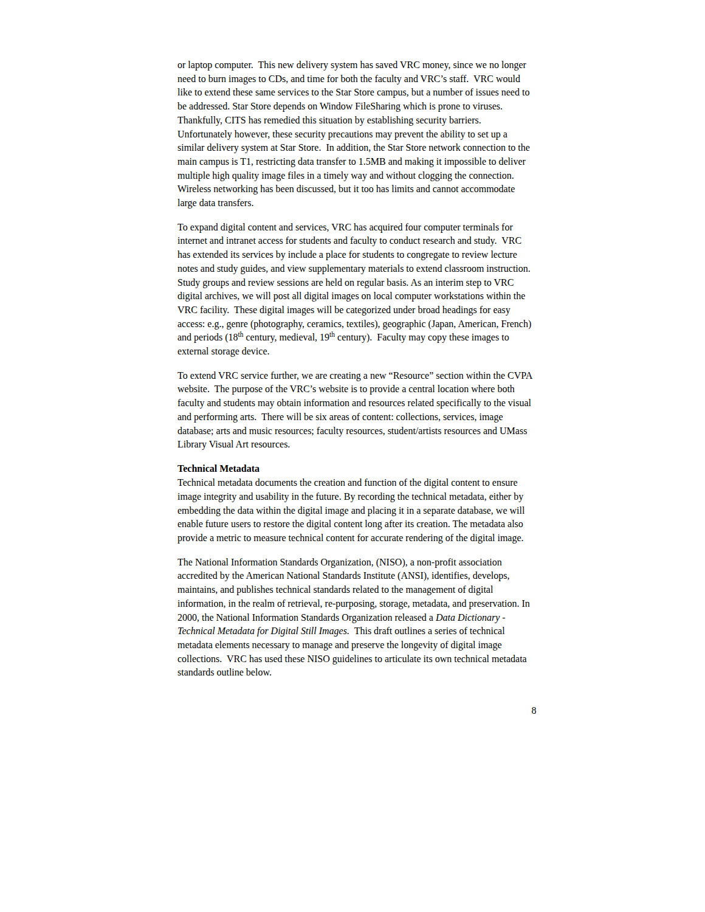or laptop computer. This new delivery system has saved VRC money, since we no longer need to burn images to CDs, and time for both the faculty and VRC’s staff. VRC would like to extend these same services to the Star Store campus, but a number of issues need to be addressed. Star Store depends on Window FileSharing which is prone to viruses. Thankfully, CITS has remedied this situation by establishing security barriers. Unfortunately however, these security precautions may prevent the ability to set up a similar delivery system at Star Store. In addition, the Star Store network connection to the main campus is T1, restricting data transfer to 1.5MB and making it impossible to deliver multiple high quality image files in a timely way and without clogging the connection. Wireless networking has been discussed, but it too has limits and cannot accommodate large data transfers.
To expand digital content and services, VRC has acquired four computer terminals for internet and intranet access for students and faculty to conduct research and study. VRC has extended its services by include a place for students to congregate to review lecture notes and study guides, and view supplementary materials to extend classroom instruction. Study groups and review sessions are held on regular basis. As an interim step to VRC digital archives, we will post all digital images on local computer workstations within the VRC facility. These digital images will be categorized under broad headings for easy access: e.g., genre (photography, ceramics, textiles), geographic (Japan, American, French) and periods (18th century, medieval, 19th century). Faculty may copy these images to external storage device.
To extend VRC service further, we are creating a new “Resource” section within the CVPA website. The purpose of the VRC’s website is to provide a central location where both faculty and students may obtain information and resources related specifically to the visual and performing arts. There will be six areas of content: collections, services, image database; arts and music resources; faculty resources, student/artists resources and UMass Library Visual Art resources.
Technical Metadata
Technical metadata documents the creation and function of the digital content to ensure image integrity and usability in the future. By recording the technical metadata, either by embedding the data within the digital image and placing it in a separate database, we will enable future users to restore the digital content long after its creation. The metadata also provide a metric to measure technical content for accurate rendering of the digital image.
The National Information Standards Organization, (NISO), a non-profit association accredited by the American National Standards Institute (ANSI), identifies, develops, maintains, and publishes technical standards related to the management of digital information, in the realm of retrieval, re-purposing, storage, metadata, and preservation. In 2000, the National Information Standards Organization released a Data Dictionary - Technical Metadata for Digital Still Images. This draft outlines a series of technical metadata elements necessary to manage and preserve the longevity of digital image collections. VRC has used these NISO guidelines to articulate its own technical metadata standards outline below.
8